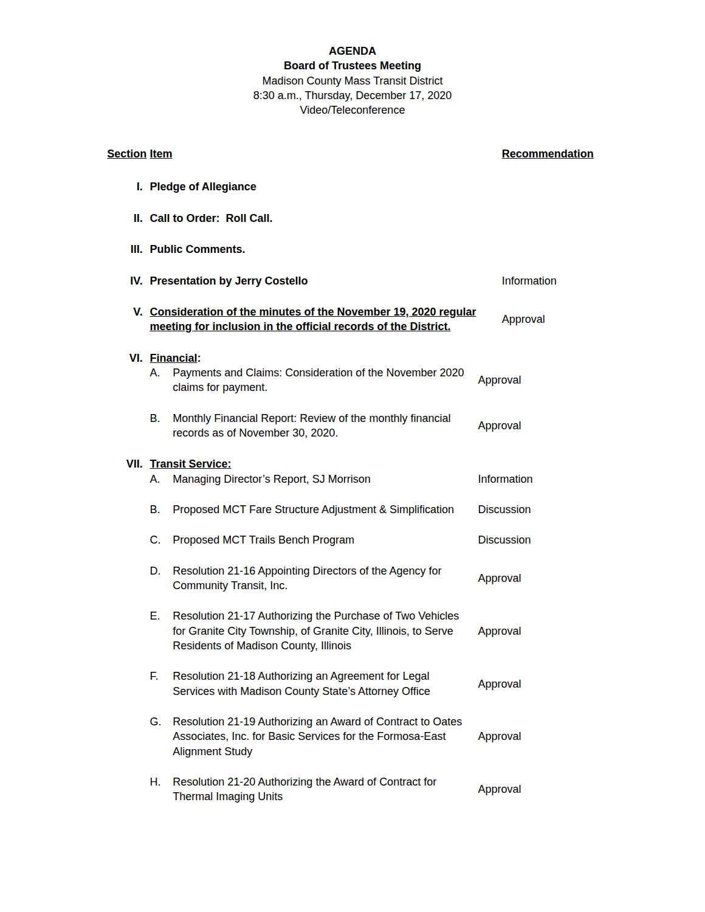AGENDA
Board of Trustees Meeting
Madison County Mass Transit District
8:30 a.m., Thursday, December 17, 2020
Video/Teleconference
| Section | Item | Recommendation |
| --- | --- | --- |
| I. | Pledge of Allegiance | |
| II. | Call to Order: Roll Call. | |
| III. | Public Comments. | |
| IV. | Presentation by Jerry Costello | Information |
| V. | Consideration of the minutes of the November 19, 2020 regular meeting for inclusion in the official records of the District. | Approval |
| VI. | Financial : / A. / Payments and Claims: Consideration of the November 2020 claims for payment. / Approval / / B. / Monthly Financial Report: Review of the monthly financial records as of November 30, 2020. / Approval / |
| VII. | Transit Service: / A. / Managing Director’s Report, SJ Morrison / Information / / B. / Proposed MCT Fare Structure Adjustment & Simplification / Discussion / / C. / Proposed MCT Trails Bench Program / Discussion / / D. / Resolution 21-16 Appointing Directors of the Agency for Community Transit, Inc. / Approval / / E. / Resolution 21-17 Authorizing the Purchase of Two Vehicles for Granite City Township, of Granite City, Illinois, to Serve Residents of Madison County, Illinois / Approval / / F. / Resolution 21-18 Authorizing an Agreement for Legal Services with Madison County State’s Attorney Office / Approval / / G. / Resolution 21-19 Authorizing an Award of Contract to Oates Associates, Inc. for Basic Services for the Formosa-East Alignment Study / Approval / / H. / Resolution 21-20 Authorizing the Award of Contract for Thermal Imaging Units / Approval / |